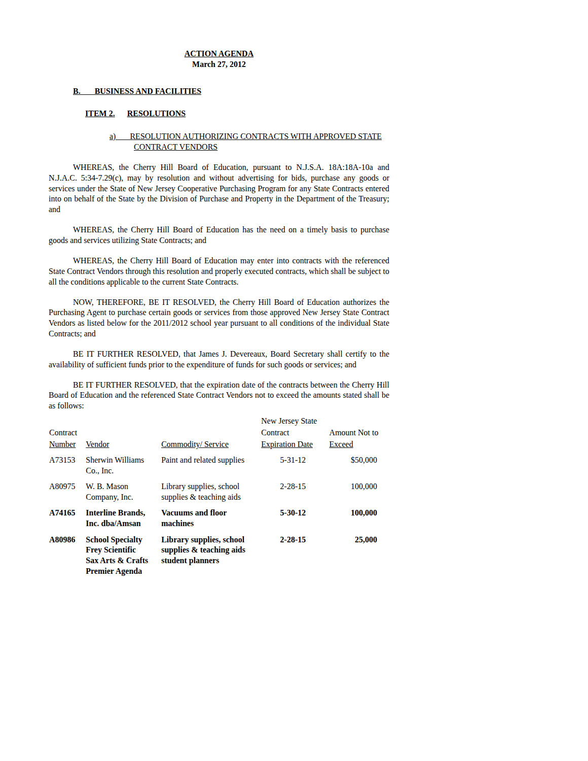ACTION AGENDA
March 27, 2012
B. BUSINESS AND FACILITIES
ITEM 2. RESOLUTIONS
a) RESOLUTION AUTHORIZING CONTRACTS WITH APPROVED STATE CONTRACT VENDORS
WHEREAS, the Cherry Hill Board of Education, pursuant to N.J.S.A. 18A:18A-10a and N.J.A.C. 5:34-7.29(c), may by resolution and without advertising for bids, purchase any goods or services under the State of New Jersey Cooperative Purchasing Program for any State Contracts entered into on behalf of the State by the Division of Purchase and Property in the Department of the Treasury; and
WHEREAS, the Cherry Hill Board of Education has the need on a timely basis to purchase goods and services utilizing State Contracts; and
WHEREAS, the Cherry Hill Board of Education may enter into contracts with the referenced State Contract Vendors through this resolution and properly executed contracts, which shall be subject to all the conditions applicable to the current State Contracts.
NOW, THEREFORE, BE IT RESOLVED, the Cherry Hill Board of Education authorizes the Purchasing Agent to purchase certain goods or services from those approved New Jersey State Contract Vendors as listed below for the 2011/2012 school year pursuant to all conditions of the individual State Contracts; and
BE IT FURTHER RESOLVED, that James J. Devereaux, Board Secretary shall certify to the availability of sufficient funds prior to the expenditure of funds for such goods or services; and
BE IT FURTHER RESOLVED, that the expiration date of the contracts between the Cherry Hill Board of Education and the referenced State Contract Vendors not to exceed the amounts stated shall be as follows:
| | | | New Jersey State | |
| --- | --- | --- | --- | --- |
| Contract | | | Contract | Amount Not to |
| Number | Vendor | Commodity/ Service | Expiration Date | Exceed |
| A73153 | Sherwin Williams Co., Inc. | Paint and related supplies | 5-31-12 | $50,000 |
| A80975 | W. B. Mason Company, Inc. | Library supplies, school supplies & teaching aids | 2-28-15 | 100,000 |
| A74165 | Interline Brands, Inc. dba/Amsan | Vacuums and floor machines | 5-30-12 | 100,000 |
| A80986 | School Specialty Frey Scientific Sax Arts & Crafts Premier Agenda | Library supplies, school supplies & teaching aids student planners | 2-28-15 | 25,000 |